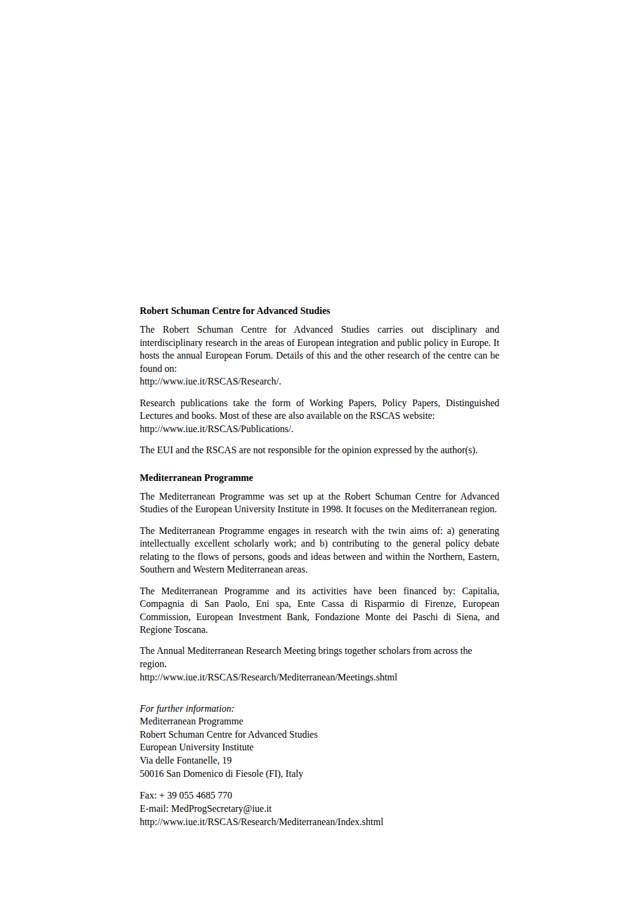Robert Schuman Centre for Advanced Studies
The Robert Schuman Centre for Advanced Studies carries out disciplinary and interdisciplinary research in the areas of European integration and public policy in Europe. It hosts the annual European Forum. Details of this and the other research of the centre can be found on:
http://www.iue.it/RSCAS/Research/.
Research publications take the form of Working Papers, Policy Papers, Distinguished Lectures and books. Most of these are also available on the RSCAS website:
http://www.iue.it/RSCAS/Publications/.
The EUI and the RSCAS are not responsible for the opinion expressed by the author(s).
Mediterranean Programme
The Mediterranean Programme was set up at the Robert Schuman Centre for Advanced Studies of the European University Institute in 1998. It focuses on the Mediterranean region.
The Mediterranean Programme engages in research with the twin aims of: a) generating intellectually excellent scholarly work; and b) contributing to the general policy debate relating to the flows of persons, goods and ideas between and within the Northern, Eastern, Southern and Western Mediterranean areas.
The Mediterranean Programme and its activities have been financed by: Capitalia, Compagnia di San Paolo, Eni spa, Ente Cassa di Risparmio di Firenze, European Commission, European Investment Bank, Fondazione Monte dei Paschi di Siena, and Regione Toscana.
The Annual Mediterranean Research Meeting brings together scholars from across the region.
http://www.iue.it/RSCAS/Research/Mediterranean/Meetings.shtml
For further information:
Mediterranean Programme
Robert Schuman Centre for Advanced Studies
European University Institute
Via delle Fontanelle, 19
50016 San Domenico di Fiesole (FI), Italy
Fax: + 39 055 4685 770
E-mail: MedProgSecretary@iue.it
http://www.iue.it/RSCAS/Research/Mediterranean/Index.shtml